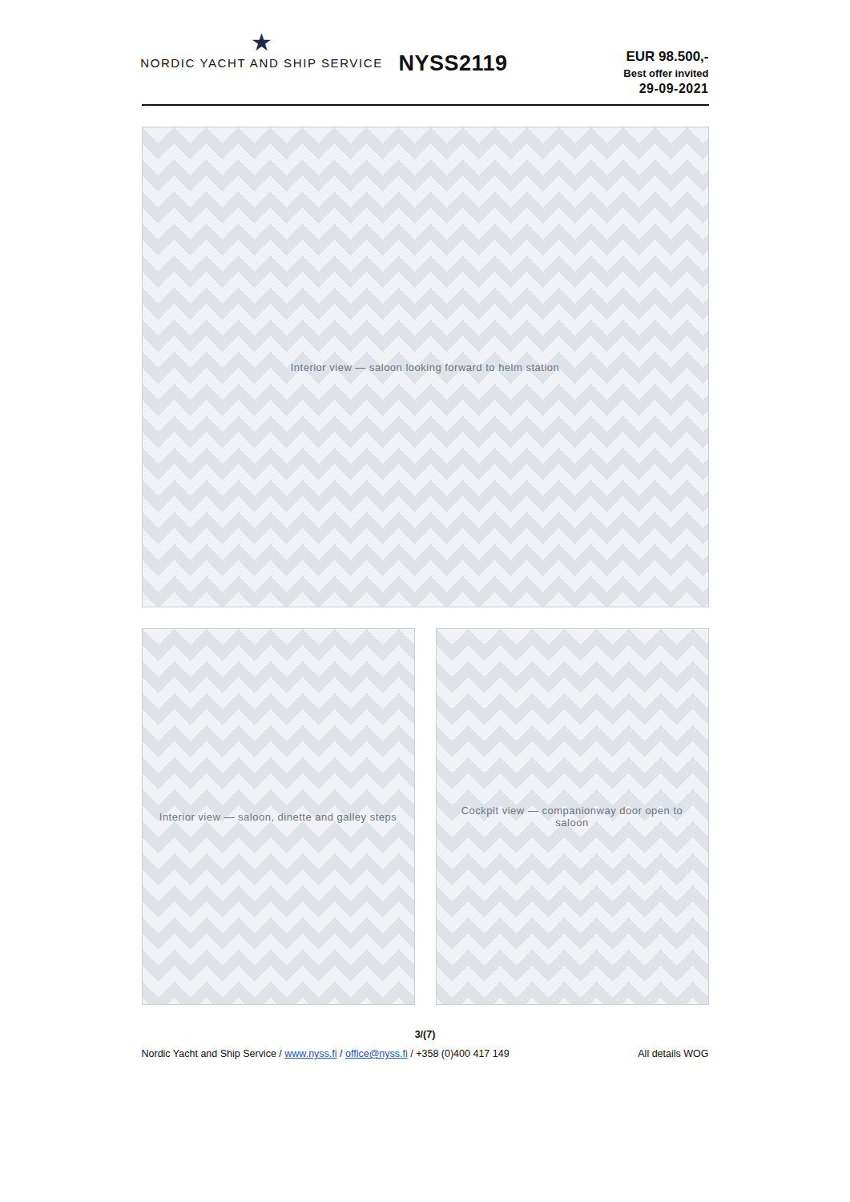★
NORDIC YACHT AND SHIP SERVICE
NYSS2119
EUR 98.500,-
Best offer invited
29-09-2021
Interior view — saloon looking forward to helm station
Interior view — saloon, dinette and galley steps
Cockpit view — companionway door open to saloon
3/(7)
Nordic Yacht and Ship Service / www.nyss.fi / office@nyss.fi / +358 (0)400 417 149
All details WOG